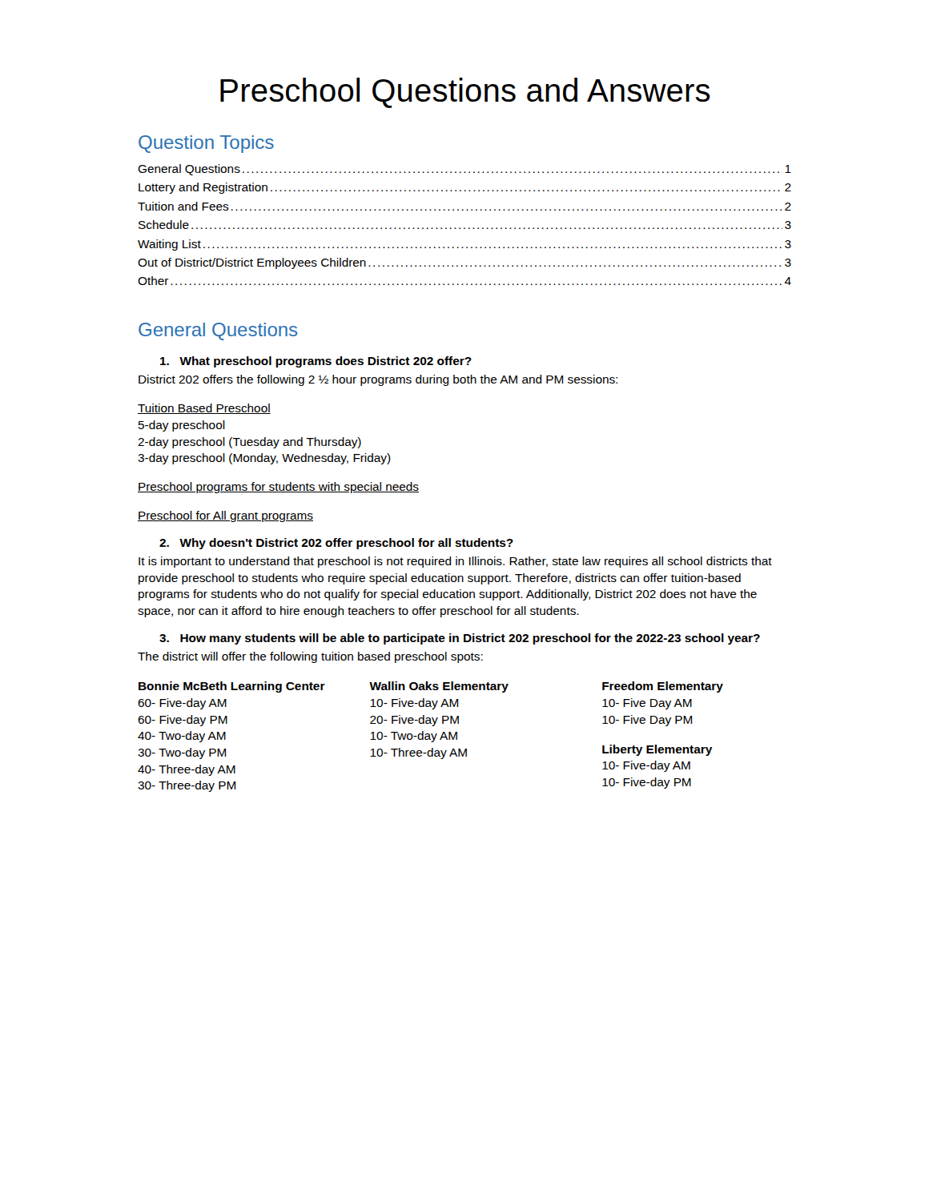Preschool Questions and Answers
Question Topics
General Questions ................................................................................................................................................... 1
Lottery and Registration ......................................................................................................................................... 2
Tuition and Fees ..................................................................................................................................................... 2
Schedule ................................................................................................................................................................. 3
Waiting List ......................................................................................................................................................... 3
Out of District/District Employees Children ......................................................................................................... 3
Other ....................................................................................................................................................................... 4
General Questions
1. What preschool programs does District 202 offer?
District 202 offers the following 2 ½ hour programs during both the AM and PM sessions:
Tuition Based Preschool
5-day preschool
2-day preschool (Tuesday and Thursday)
3-day preschool (Monday, Wednesday, Friday)
Preschool programs for students with special needs
Preschool for All grant programs
2. Why doesn't District 202 offer preschool for all students?
It is important to understand that preschool is not required in Illinois. Rather, state law requires all school districts that provide preschool to students who require special education support. Therefore, districts can offer tuition-based programs for students who do not qualify for special education support. Additionally, District 202 does not have the space, nor can it afford to hire enough teachers to offer preschool for all students.
3. How many students will be able to participate in District 202 preschool for the 2022-23 school year?
The district will offer the following tuition based preschool spots:
Bonnie McBeth Learning Center
60- Five-day AM
60- Five-day PM
40- Two-day AM
30- Two-day PM
40- Three-day AM
30- Three-day PM
Wallin Oaks Elementary
10- Five-day AM
20- Five-day PM
10- Two-day AM
10- Three-day AM
Freedom Elementary
10- Five Day AM
10- Five Day PM
Liberty Elementary
10- Five-day AM
10- Five-day PM